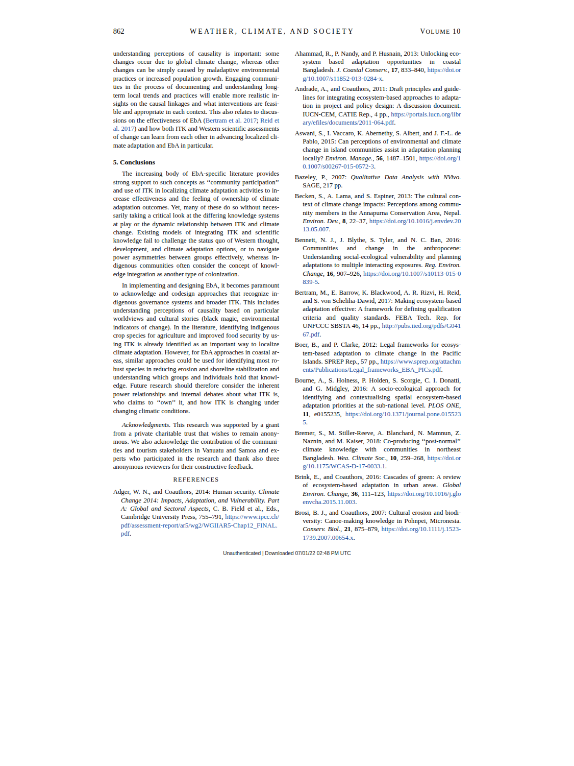862
WEATHER, CLIMATE, AND SOCIETY
VOLUME 10
understanding perceptions of causality is important: some changes occur due to global climate change, whereas other changes can be simply caused by maladaptive environmental practices or increased population growth. Engaging communities in the process of documenting and understanding long-term local trends and practices will enable more realistic insights on the causal linkages and what interventions are feasible and appropriate in each context. This also relates to discussions on the effectiveness of EbA (Bertram et al. 2017; Reid et al. 2017) and how both ITK and Western scientific assessments of change can learn from each other in advancing localized climate adaptation and EbA in particular.
5. Conclusions
The increasing body of EbA-specific literature provides strong support to such concepts as ‘‘community participation’’ and use of ITK in localizing climate adaptation activities to increase effectiveness and the feeling of ownership of climate adaptation outcomes. Yet, many of these do so without necessarily taking a critical look at the differing knowledge systems at play or the dynamic relationship between ITK and climate change. Existing models of integrating ITK and scientific knowledge fail to challenge the status quo of Western thought, development, and climate adaptation options, or to navigate power asymmetries between groups effectively, whereas indigenous communities often consider the concept of knowledge integration as another type of colonization.
In implementing and designing EbA, it becomes paramount to acknowledge and codesign approaches that recognize indigenous governance systems and broader ITK. This includes understanding perceptions of causality based on particular worldviews and cultural stories (black magic, environmental indicators of change). In the literature, identifying indigenous crop species for agriculture and improved food security by using ITK is already identified as an important way to localize climate adaptation. However, for EbA approaches in coastal areas, similar approaches could be used for identifying most robust species in reducing erosion and shoreline stabilization and understanding which groups and individuals hold that knowledge. Future research should therefore consider the inherent power relationships and internal debates about what ITK is, who claims to ‘‘own’’ it, and how ITK is changing under changing climatic conditions.
Acknowledgments. This research was supported by a grant from a private charitable trust that wishes to remain anonymous. We also acknowledge the contribution of the communities and tourism stakeholders in Vanuatu and Samoa and experts who participated in the research and thank also three anonymous reviewers for their constructive feedback.
REFERENCES
Adger, W. N., and Coauthors, 2014: Human security. Climate Change 2014: Impacts, Adaptation, and Vulnerability. Part A: Global and Sectoral Aspects, C. B. Field et al., Eds., Cambridge University Press, 755–791, https://www.ipcc.ch/pdf/assessment-report/ar5/wg2/WGIIAR5-Chap12_FINAL.pdf.
Ahammad, R., P. Nandy, and P. Husnain, 2013: Unlocking ecosystem based adaptation opportunities in coastal Bangladesh. J. Coastal Conserv., 17, 833–840, https://doi.org/10.1007/s11852-013-0284-x.
Andrade, A., and Coauthors, 2011: Draft principles and guidelines for integrating ecosystem-based approaches to adaptation in project and policy design: A discussion document. IUCN-CEM, CATIE Rep., 4 pp., https://portals.iucn.org/library/efiles/documents/2011-064.pdf.
Aswani, S., I. Vaccaro, K. Abernethy, S. Albert, and J. F.-L. de Pablo, 2015: Can perceptions of environmental and climate change in island communities assist in adaptation planning locally? Environ. Manage., 56, 1487–1501, https://doi.org/10.1007/s00267-015-0572-3.
Bazeley, P., 2007: Qualitative Data Analysis with NVivo. SAGE, 217 pp.
Becken, S., A. Lama, and S. Espiner, 2013: The cultural context of climate change impacts: Perceptions among community members in the Annapurna Conservation Area, Nepal. Environ. Dev., 8, 22–37, https://doi.org/10.1016/j.envdev.2013.05.007.
Bennett, N. J., J. Blythe, S. Tyler, and N. C. Ban, 2016: Communities and change in the anthropocene: Understanding social-ecological vulnerability and planning adaptations to multiple interacting exposures. Reg. Environ. Change, 16, 907–926, https://doi.org/10.1007/s10113-015-0839-5.
Bertram, M., E. Barrow, K. Blackwood, A. R. Rizvi, H. Reid, and S. von Scheliha-Dawid, 2017: Making ecosystem-based adaptation effective: A framework for defining qualification criteria and quality standards. FEBA Tech. Rep. for UNFCCC SBSTA 46, 14 pp., http://pubs.iied.org/pdfs/G04167.pdf.
Boer, B., and P. Clarke, 2012: Legal frameworks for ecosystem-based adaptation to climate change in the Pacific Islands. SPREP Rep., 57 pp., https://www.sprep.org/attachments/Publications/Legal_frameworks_EBA_PICs.pdf.
Bourne, A., S. Holness, P. Holden, S. Scorgie, C. I. Donatti, and G. Midgley, 2016: A socio-ecological approach for identifying and contextualising spatial ecosystem-based adaptation priorities at the sub-national level. PLOS ONE, 11, e0155235, https://doi.org/10.1371/journal.pone.0155235.
Bremer, S., M. Stiller-Reeve, A. Blanchard, N. Mamnun, Z. Naznin, and M. Kaiser, 2018: Co-producing ‘‘post-normal’’ climate knowledge with communities in northeast Bangladesh. Wea. Climate Soc., 10, 259–268, https://doi.org/10.1175/WCAS-D-17-0033.1.
Brink, E., and Coauthors, 2016: Cascades of green: A review of ecosystem-based adaptation in urban areas. Global Environ. Change, 36, 111–123, https://doi.org/10.1016/j.gloenvcha.2015.11.003.
Brosi, B. J., and Coauthors, 2007: Cultural erosion and biodiversity: Canoe-making knowledge in Pohnpei, Micronesia. Conserv. Biol., 21, 875–879, https://doi.org/10.1111/j.1523-1739.2007.00654.x.
Unauthenticated | Downloaded 07/01/22 02:48 PM UTC